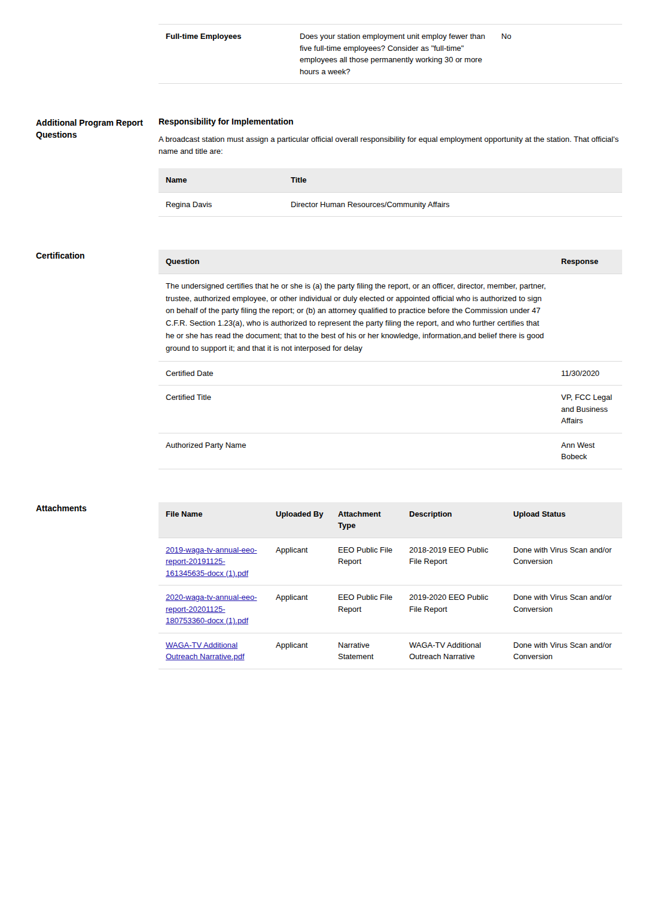| Full-time Employees | Does your station employment unit employ fewer than five full-time employees? Consider as "full-time" employees all those permanently working 30 or more hours a week? | No |
Additional Program Report Questions
Responsibility for Implementation
A broadcast station must assign a particular official overall responsibility for equal employment opportunity at the station. That official's name and title are:
| Name | Title |
| --- | --- |
| Regina Davis | Director Human Resources/Community Affairs |
Certification
| Question | Response |
| --- | --- |
| The undersigned certifies that he or she is (a) the party filing the report, or an officer, director, member, partner, trustee, authorized employee, or other individual or duly elected or appointed official who is authorized to sign on behalf of the party filing the report; or (b) an attorney qualified to practice before the Commission under 47 C.F.R. Section 1.23(a), who is authorized to represent the party filing the report, and who further certifies that he or she has read the document; that to the best of his or her knowledge, information,and belief there is good ground to support it; and that it is not interposed for delay | |
| Certified Date | 11/30/2020 |
| Certified Title | VP, FCC Legal and Business Affairs |
| Authorized Party Name | Ann West Bobeck |
Attachments
| File Name | Uploaded By | Attachment Type | Description | Upload Status |
| --- | --- | --- | --- | --- |
| 2019-waga-tv-annual-eeo-report-20191125-161345635-docx (1).pdf | Applicant | EEO Public File Report | 2018-2019 EEO Public File Report | Done with Virus Scan and/or Conversion |
| 2020-waga-tv-annual-eeo-report-20201125-180753360-docx (1).pdf | Applicant | EEO Public File Report | 2019-2020 EEO Public File Report | Done with Virus Scan and/or Conversion |
| WAGA-TV Additional Outreach Narrative.pdf | Applicant | Narrative Statement | WAGA-TV Additional Outreach Narrative | Done with Virus Scan and/or Conversion |